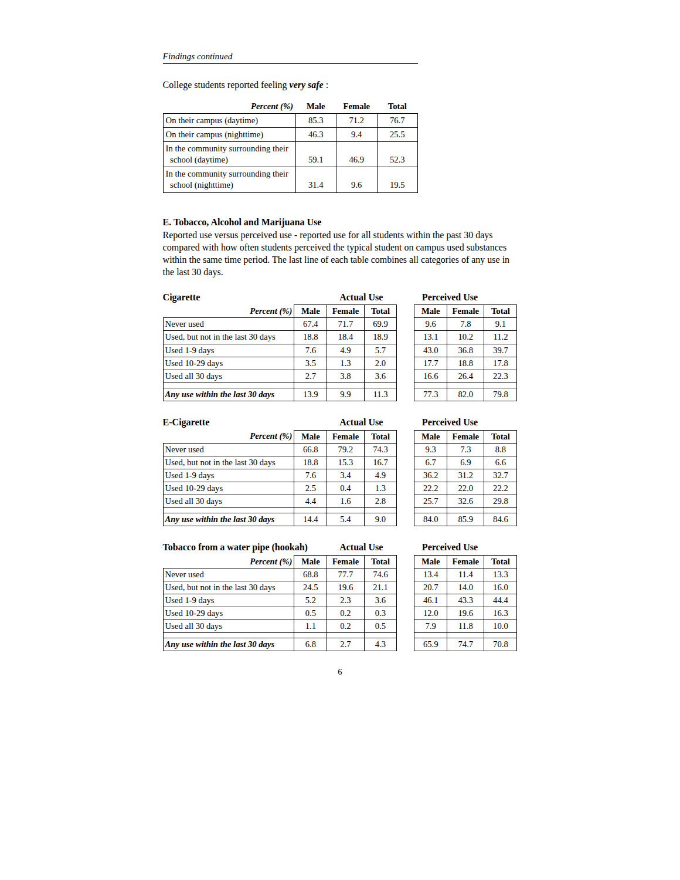Findings continued
College students reported feeling very safe :
| Percent (%) | Male | Female | Total |
| --- | --- | --- | --- |
| On their campus (daytime) | 85.3 | 71.2 | 76.7 |
| On their campus (nighttime) | 46.3 | 9.4 | 25.5 |
| In the community surrounding their school (daytime) | 59.1 | 46.9 | 52.3 |
| In the community surrounding their school (nighttime) | 31.4 | 9.6 | 19.5 |
E. Tobacco, Alcohol and Marijuana Use
Reported use versus perceived use - reported use for all students within the past 30 days compared with how often students perceived the typical student on campus used substances within the same time period. The last line of each table combines all categories of any use in the last 30 days.
Cigarette Actual Use Perceived Use
| Percent (%) | Male | Female | Total | | Male | Female | Total |
| --- | --- | --- | --- | --- | --- | --- | --- |
| Never used | 67.4 | 71.7 | 69.9 | | 9.6 | 7.8 | 9.1 |
| Used, but not in the last 30 days | 18.8 | 18.4 | 18.9 | | 13.1 | 10.2 | 11.2 |
| Used 1-9 days | 7.6 | 4.9 | 5.7 | | 43.0 | 36.8 | 39.7 |
| Used 10-29 days | 3.5 | 1.3 | 2.0 | | 17.7 | 18.8 | 17.8 |
| Used all 30 days | 2.7 | 3.8 | 3.6 | | 16.6 | 26.4 | 22.3 |
| Any use within the last 30 days | 13.9 | 9.9 | 11.3 | | 77.3 | 82.0 | 79.8 |
E-Cigarette Actual Use Perceived Use
| Percent (%) | Male | Female | Total | | Male | Female | Total |
| --- | --- | --- | --- | --- | --- | --- | --- |
| Never used | 66.8 | 79.2 | 74.3 | | 9.3 | 7.3 | 8.8 |
| Used, but not in the last 30 days | 18.8 | 15.3 | 16.7 | | 6.7 | 6.9 | 6.6 |
| Used 1-9 days | 7.6 | 3.4 | 4.9 | | 36.2 | 31.2 | 32.7 |
| Used 10-29 days | 2.5 | 0.4 | 1.3 | | 22.2 | 22.0 | 22.2 |
| Used all 30 days | 4.4 | 1.6 | 2.8 | | 25.7 | 32.6 | 29.8 |
| Any use within the last 30 days | 14.4 | 5.4 | 9.0 | | 84.0 | 85.9 | 84.6 |
Tobacco from a water pipe (hookah) Actual Use Perceived Use
| Percent (%) | Male | Female | Total | | Male | Female | Total |
| --- | --- | --- | --- | --- | --- | --- | --- |
| Never used | 68.8 | 77.7 | 74.6 | | 13.4 | 11.4 | 13.3 |
| Used, but not in the last 30 days | 24.5 | 19.6 | 21.1 | | 20.7 | 14.0 | 16.0 |
| Used 1-9 days | 5.2 | 2.3 | 3.6 | | 46.1 | 43.3 | 44.4 |
| Used 10-29 days | 0.5 | 0.2 | 0.3 | | 12.0 | 19.6 | 16.3 |
| Used all 30 days | 1.1 | 0.2 | 0.5 | | 7.9 | 11.8 | 10.0 |
| Any use within the last 30 days | 6.8 | 2.7 | 4.3 | | 65.9 | 74.7 | 70.8 |
6